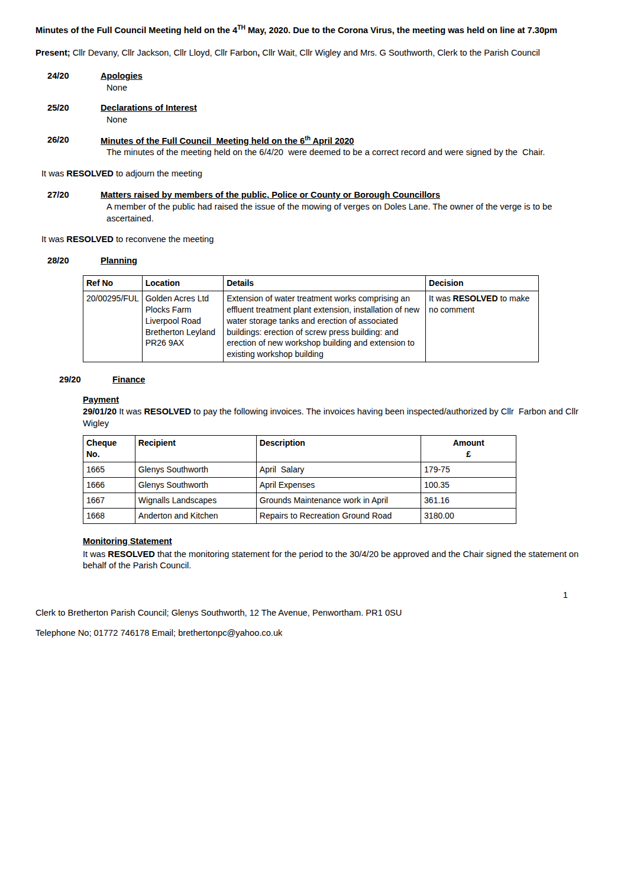Minutes of the Full Council Meeting held on the 4TH May, 2020. Due to the Corona Virus, the meeting was held on line at 7.30pm
Present; Cllr Devany, Cllr Jackson, Cllr Lloyd, Cllr Farbon, Cllr Wait, Cllr Wigley and Mrs. G Southworth, Clerk to the Parish Council
24/20
Apologies
None
25/20
Declarations of Interest
None
26/20
Minutes of the Full Council Meeting held on the 6th April 2020
The minutes of the meeting held on the 6/4/20 were deemed to be a correct record and were signed by the Chair.
It was RESOLVED to adjourn the meeting
27/20
Matters raised by members of the public, Police or County or Borough Councillors
A member of the public had raised the issue of the mowing of verges on Doles Lane. The owner of the verge is to be ascertained.
It was RESOLVED to reconvene the meeting
28/20
Planning
| Ref No | Location | Details | Decision |
| --- | --- | --- | --- |
| 20/00295/FUL | Golden Acres Ltd Plocks Farm Liverpool Road Bretherton Leyland PR26 9AX | Extension of water treatment works comprising an effluent treatment plant extension, installation of new water storage tanks and erection of associated buildings: erection of screw press building: and erection of new workshop building and extension to existing workshop building | It was RESOLVED to make no comment |
29/20
Finance
Payment
29/01/20 It was RESOLVED to pay the following invoices. The invoices having been inspected/authorized by Cllr Farbon and Cllr Wigley
| Cheque No. | Recipient | Description | Amount £ |
| --- | --- | --- | --- |
| 1665 | Glenys Southworth | April Salary | 179-75 |
| 1666 | Glenys Southworth | April Expenses | 100.35 |
| 1667 | Wignalls Landscapes | Grounds Maintenance work in April | 361.16 |
| 1668 | Anderton and Kitchen | Repairs to Recreation Ground Road | 3180.00 |
Monitoring Statement
It was RESOLVED that the monitoring statement for the period to the 30/4/20 be approved and the Chair signed the statement on behalf of the Parish Council.
1
Clerk to Bretherton Parish Council; Glenys Southworth, 12 The Avenue, Penwortham. PR1 0SU
Telephone No; 01772 746178 Email; brethertonpc@yahoo.co.uk